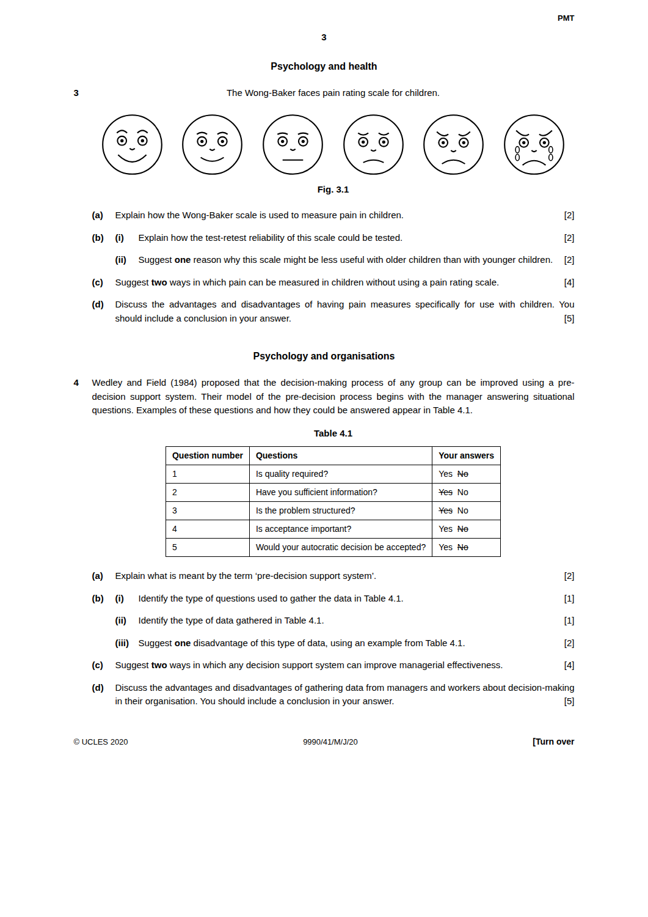PMT
3
Psychology and health
3
The Wong-Baker faces pain rating scale for children.
Fig. 3.1
(a)
Explain how the Wong-Baker scale is used to measure pain in children. [2]
(b)
(i)
Explain how the test-retest reliability of this scale could be tested. [2]
(ii)
Suggest one reason why this scale might be less useful with older children than with younger children. [2]
(c)
Suggest two ways in which pain can be measured in children without using a pain rating scale. [4]
(d)
Discuss the advantages and disadvantages of having pain measures specifically for use with children. You should include a conclusion in your answer. [5]
Psychology and organisations
4
Wedley and Field (1984) proposed that the decision-making process of any group can be improved using a pre-decision support system. Their model of the pre-decision process begins with the manager answering situational questions. Examples of these questions and how they could be answered appear in Table 4.1.
Table 4.1
| Question number | Questions | Your answers |
| --- | --- | --- |
| 1 | Is quality required? | Yes No |
| 2 | Have you sufficient information? | Yes No |
| 3 | Is the problem structured? | Yes No |
| 4 | Is acceptance important? | Yes No |
| 5 | Would your autocratic decision be accepted? | Yes No |
(a)
Explain what is meant by the term ‘pre-decision support system’. [2]
(b)
(i)
Identify the type of questions used to gather the data in Table 4.1. [1]
(ii)
Identify the type of data gathered in Table 4.1. [1]
(iii)
Suggest one disadvantage of this type of data, using an example from Table 4.1. [2]
(c)
Suggest two ways in which any decision support system can improve managerial effectiveness. [4]
(d)
Discuss the advantages and disadvantages of gathering data from managers and workers about decision-making in their organisation. You should include a conclusion in your answer. [5]
© UCLES 2020
9990/41/M/J/20
[Turn over